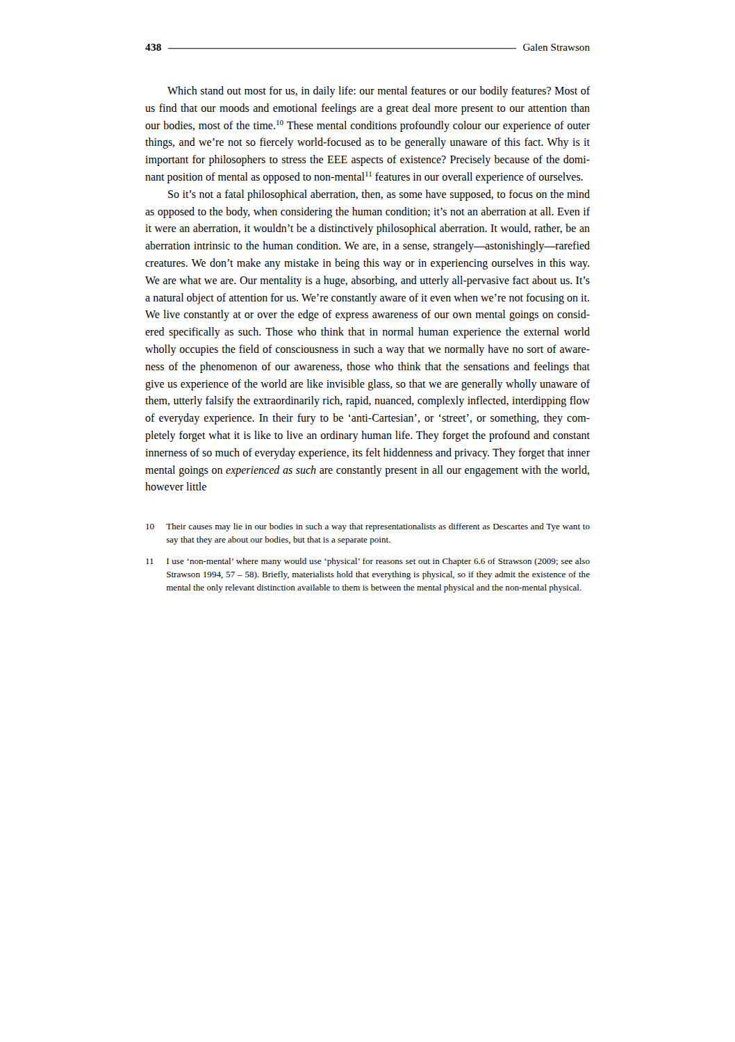438 Galen Strawson
Which stand out most for us, in daily life: our mental features or our bodily features? Most of us find that our moods and emotional feelings are a great deal more present to our attention than our bodies, most of the time.10 These mental conditions profoundly colour our experience of outer things, and we’re not so fiercely world-focused as to be generally unaware of this fact. Why is it important for philosophers to stress the EEE aspects of existence? Precisely because of the dominant position of mental as opposed to non-mental11 features in our overall experience of ourselves.
So it’s not a fatal philosophical aberration, then, as some have supposed, to focus on the mind as opposed to the body, when considering the human condition; it’s not an aberration at all. Even if it were an aberration, it wouldn’t be a distinctively philosophical aberration. It would, rather, be an aberration intrinsic to the human condition. We are, in a sense, strangely—astonishingly—rarefied creatures. We don’t make any mistake in being this way or in experiencing ourselves in this way. We are what we are. Our mentality is a huge, absorbing, and utterly all-pervasive fact about us. It’s a natural object of attention for us. We’re constantly aware of it even when we’re not focusing on it. We live constantly at or over the edge of express awareness of our own mental goings on considered specifically as such. Those who think that in normal human experience the external world wholly occupies the field of consciousness in such a way that we normally have no sort of awareness of the phenomenon of our awareness, those who think that the sensations and feelings that give us experience of the world are like invisible glass, so that we are generally wholly unaware of them, utterly falsify the extraordinarily rich, rapid, nuanced, complexly inflected, interdipping flow of everyday experience. In their fury to be ‘anti-Cartesian’, or ‘street’, or something, they completely forget what it is like to live an ordinary human life. They forget the profound and constant innerness of so much of everyday experience, its felt hiddenness and privacy. They forget that inner mental goings on experienced as such are constantly present in all our engagement with the world, however little
10
Their causes may lie in our bodies in such a way that representationalists as different as Descartes and Tye want to say that they are about our bodies, but that is a separate point.
11
I use ‘non-mental’ where many would use ‘physical’ for reasons set out in Chapter 6.6 of Strawson (2009; see also Strawson 1994, 57 – 58). Briefly, materialists hold that everything is physical, so if they admit the existence of the mental the only relevant distinction available to them is between the mental physical and the non-mental physical.